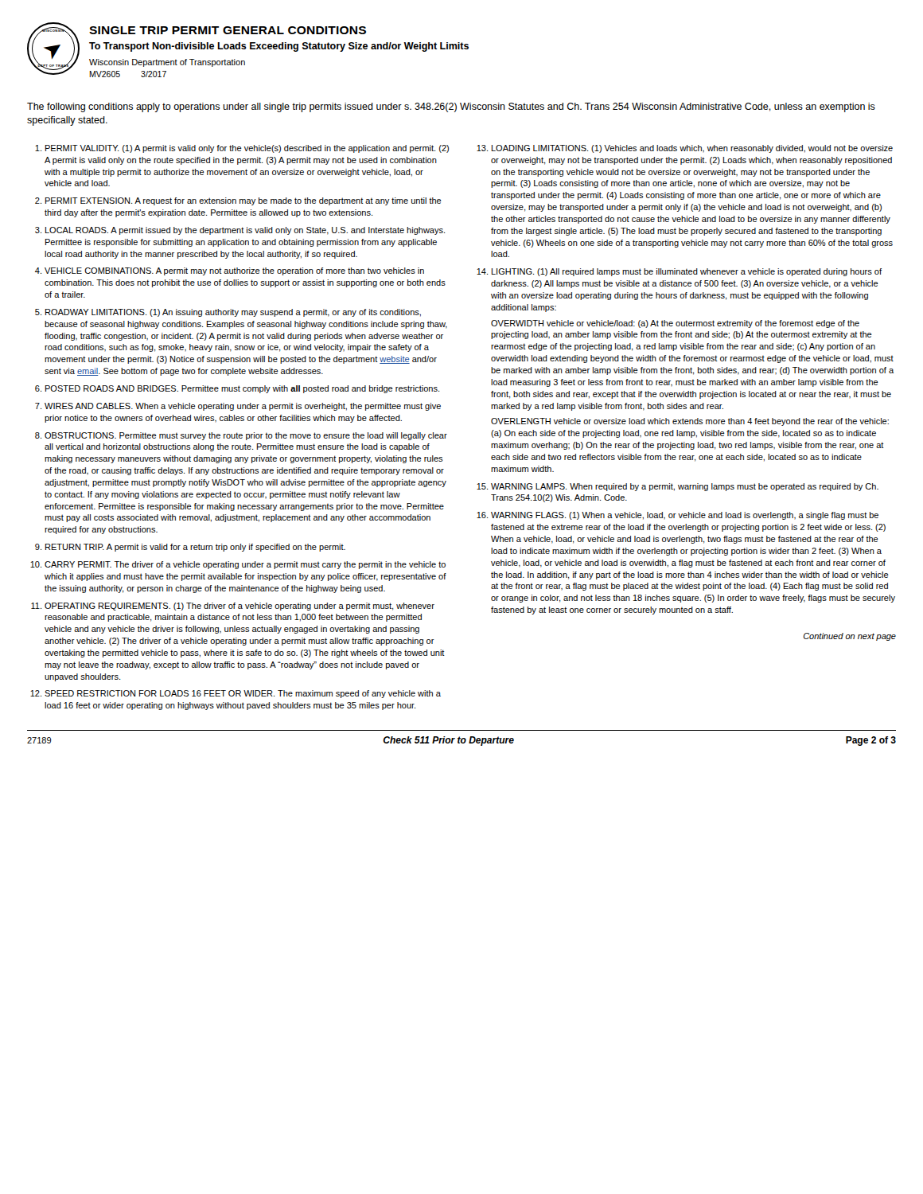WISCONSIN
➤
DEPT OF TRANS
SINGLE TRIP PERMIT GENERAL CONDITIONS
To Transport Non-divisible Loads Exceeding Statutory Size and/or Weight Limits
Wisconsin Department of Transportation
MV26053/2017
The following conditions apply to operations under all single trip permits issued under s. 348.26(2) Wisconsin Statutes and Ch. Trans 254 Wisconsin Administrative Code, unless an exemption is specifically stated.
PERMIT VALIDITY. (1) A permit is valid only for the vehicle(s) described in the application and permit. (2) A permit is valid only on the route specified in the permit. (3) A permit may not be used in combination with a multiple trip permit to authorize the movement of an oversize or overweight vehicle, load, or vehicle and load.
PERMIT EXTENSION. A request for an extension may be made to the department at any time until the third day after the permit's expiration date. Permittee is allowed up to two extensions.
LOCAL ROADS. A permit issued by the department is valid only on State, U.S. and Interstate highways. Permittee is responsible for submitting an application to and obtaining permission from any applicable local road authority in the manner prescribed by the local authority, if so required.
VEHICLE COMBINATIONS. A permit may not authorize the operation of more than two vehicles in combination. This does not prohibit the use of dollies to support or assist in supporting one or both ends of a trailer.
ROADWAY LIMITATIONS. (1) An issuing authority may suspend a permit, or any of its conditions, because of seasonal highway conditions. Examples of seasonal highway conditions include spring thaw, flooding, traffic congestion, or incident. (2) A permit is not valid during periods when adverse weather or road conditions, such as fog, smoke, heavy rain, snow or ice, or wind velocity, impair the safety of a movement under the permit. (3) Notice of suspension will be posted to the department website and/or sent via email. See bottom of page two for complete website addresses.
POSTED ROADS AND BRIDGES. Permittee must comply with all posted road and bridge restrictions.
WIRES AND CABLES. When a vehicle operating under a permit is overheight, the permittee must give prior notice to the owners of overhead wires, cables or other facilities which may be affected.
OBSTRUCTIONS. Permittee must survey the route prior to the move to ensure the load will legally clear all vertical and horizontal obstructions along the route. Permittee must ensure the load is capable of making necessary maneuvers without damaging any private or government property, violating the rules of the road, or causing traffic delays. If any obstructions are identified and require temporary removal or adjustment, permittee must promptly notify WisDOT who will advise permittee of the appropriate agency to contact. If any moving violations are expected to occur, permittee must notify relevant law enforcement. Permittee is responsible for making necessary arrangements prior to the move. Permittee must pay all costs associated with removal, adjustment, replacement and any other accommodation required for any obstructions.
RETURN TRIP. A permit is valid for a return trip only if specified on the permit.
CARRY PERMIT. The driver of a vehicle operating under a permit must carry the permit in the vehicle to which it applies and must have the permit available for inspection by any police officer, representative of the issuing authority, or person in charge of the maintenance of the highway being used.
OPERATING REQUIREMENTS. (1) The driver of a vehicle operating under a permit must, whenever reasonable and practicable, maintain a distance of not less than 1,000 feet between the permitted vehicle and any vehicle the driver is following, unless actually engaged in overtaking and passing another vehicle. (2) The driver of a vehicle operating under a permit must allow traffic approaching or overtaking the permitted vehicle to pass, where it is safe to do so. (3) The right wheels of the towed unit may not leave the roadway, except to allow traffic to pass. A “roadway” does not include paved or unpaved shoulders.
SPEED RESTRICTION FOR LOADS 16 FEET OR WIDER. The maximum speed of any vehicle with a load 16 feet or wider operating on highways without paved shoulders must be 35 miles per hour.
LOADING LIMITATIONS. (1) Vehicles and loads which, when reasonably divided, would not be oversize or overweight, may not be transported under the permit. (2) Loads which, when reasonably repositioned on the transporting vehicle would not be oversize or overweight, may not be transported under the permit. (3) Loads consisting of more than one article, none of which are oversize, may not be transported under the permit. (4) Loads consisting of more than one article, one or more of which are oversize, may be transported under a permit only if (a) the vehicle and load is not overweight, and (b) the other articles transported do not cause the vehicle and load to be oversize in any manner differently from the largest single article. (5) The load must be properly secured and fastened to the transporting vehicle. (6) Wheels on one side of a transporting vehicle may not carry more than 60% of the total gross load.
LIGHTING. (1) All required lamps must be illuminated whenever a vehicle is operated during hours of darkness. (2) All lamps must be visible at a distance of 500 feet. (3) An oversize vehicle, or a vehicle with an oversize load operating during the hours of darkness, must be equipped with the following additional lamps:
OVERWIDTH vehicle or vehicle/load: (a) At the outermost extremity of the foremost edge of the projecting load, an amber lamp visible from the front and side; (b) At the outermost extremity at the rearmost edge of the projecting load, a red lamp visible from the rear and side; (c) Any portion of an overwidth load extending beyond the width of the foremost or rearmost edge of the vehicle or load, must be marked with an amber lamp visible from the front, both sides, and rear; (d) The overwidth portion of a load measuring 3 feet or less from front to rear, must be marked with an amber lamp visible from the front, both sides and rear, except that if the overwidth projection is located at or near the rear, it must be marked by a red lamp visible from front, both sides and rear.
OVERLENGTH vehicle or oversize load which extends more than 4 feet beyond the rear of the vehicle: (a) On each side of the projecting load, one red lamp, visible from the side, located so as to indicate maximum overhang; (b) On the rear of the projecting load, two red lamps, visible from the rear, one at each side and two red reflectors visible from the rear, one at each side, located so as to indicate maximum width.
WARNING LAMPS. When required by a permit, warning lamps must be operated as required by Ch. Trans 254.10(2) Wis. Admin. Code.
WARNING FLAGS. (1) When a vehicle, load, or vehicle and load is overlength, a single flag must be fastened at the extreme rear of the load if the overlength or projecting portion is 2 feet wide or less. (2) When a vehicle, load, or vehicle and load is overlength, two flags must be fastened at the rear of the load to indicate maximum width if the overlength or projecting portion is wider than 2 feet. (3) When a vehicle, load, or vehicle and load is overwidth, a flag must be fastened at each front and rear corner of the load. In addition, if any part of the load is more than 4 inches wider than the width of load or vehicle at the front or rear, a flag must be placed at the widest point of the load. (4) Each flag must be solid red or orange in color, and not less than 18 inches square. (5) In order to wave freely, flags must be securely fastened by at least one corner or securely mounted on a staff.
Continued on next page
27189
Check 511 Prior to Departure
Page 2 of 3